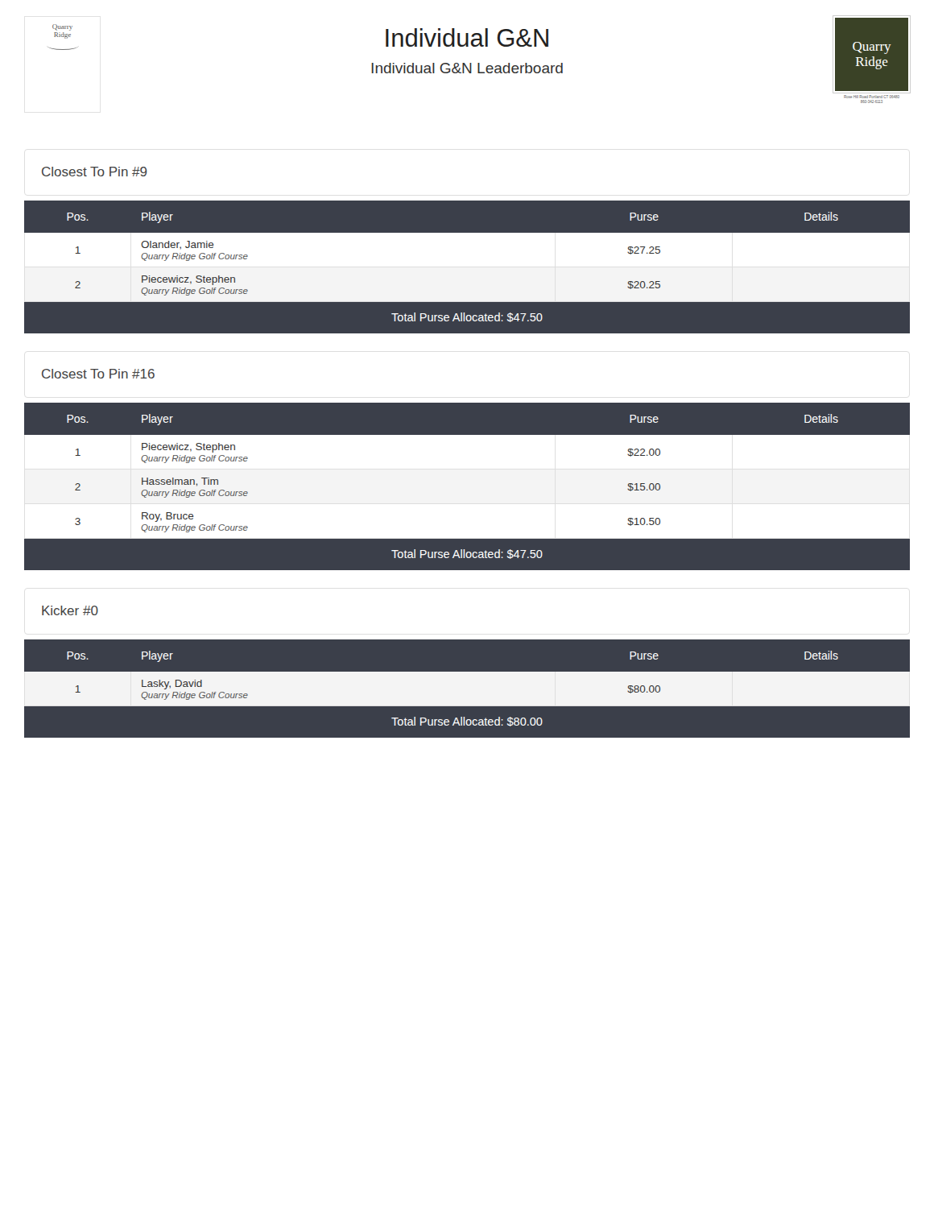Quarry
Ridge
Individual G&N
Individual G&N Leaderboard
Quarry
Ridge
Rose Hill Road Portland CT 06480
860-342-6113
Closest To Pin #9
| Pos. | Player | Purse | Details |
| --- | --- | --- | --- |
| 1 | Olander, Jamie Quarry Ridge Golf Course | $27.25 | |
| 2 | Piecewicz, Stephen Quarry Ridge Golf Course | $20.25 | |
| Total Purse Allocated: $47.50 |
Closest To Pin #16
| Pos. | Player | Purse | Details |
| --- | --- | --- | --- |
| 1 | Piecewicz, Stephen Quarry Ridge Golf Course | $22.00 | |
| 2 | Hasselman, Tim Quarry Ridge Golf Course | $15.00 | |
| 3 | Roy, Bruce Quarry Ridge Golf Course | $10.50 | |
| Total Purse Allocated: $47.50 |
Kicker #0
| Pos. | Player | Purse | Details |
| --- | --- | --- | --- |
| 1 | Lasky, David Quarry Ridge Golf Course | $80.00 | |
| Total Purse Allocated: $80.00 |